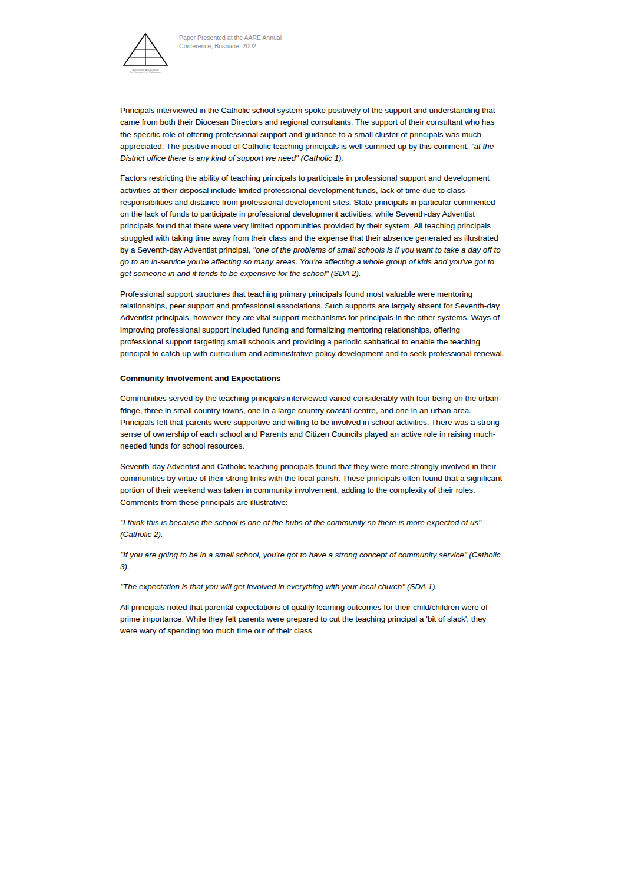Australian Association
for Research in Education
Paper Presented at the AARE Annual
Conference, Brisbane, 2002
Principals interviewed in the Catholic school system spoke positively of the support and understanding that came from both their Diocesan Directors and regional consultants. The support of their consultant who has the specific role of offering professional support and guidance to a small cluster of principals was much appreciated. The positive mood of Catholic teaching principals is well summed up by this comment, "at the District office there is any kind of support we need" (Catholic 1).
Factors restricting the ability of teaching principals to participate in professional support and development activities at their disposal include limited professional development funds, lack of time due to class responsibilities and distance from professional development sites. State principals in particular commented on the lack of funds to participate in professional development activities, while Seventh-day Adventist principals found that there were very limited opportunities provided by their system. All teaching principals struggled with taking time away from their class and the expense that their absence generated as illustrated by a Seventh-day Adventist principal, "one of the problems of small schools is if you want to take a day off to go to an in-service you're affecting so many areas. You're affecting a whole group of kids and you've got to get someone in and it tends to be expensive for the school" (SDA 2).
Professional support structures that teaching primary principals found most valuable were mentoring relationships, peer support and professional associations. Such supports are largely absent for Seventh-day Adventist principals, however they are vital support mechanisms for principals in the other systems. Ways of improving professional support included funding and formalizing mentoring relationships, offering professional support targeting small schools and providing a periodic sabbatical to enable the teaching principal to catch up with curriculum and administrative policy development and to seek professional renewal.
Community Involvement and Expectations
Communities served by the teaching principals interviewed varied considerably with four being on the urban fringe, three in small country towns, one in a large country coastal centre, and one in an urban area. Principals felt that parents were supportive and willing to be involved in school activities. There was a strong sense of ownership of each school and Parents and Citizen Councils played an active role in raising much-needed funds for school resources.
Seventh-day Adventist and Catholic teaching principals found that they were more strongly involved in their communities by virtue of their strong links with the local parish. These principals often found that a significant portion of their weekend was taken in community involvement, adding to the complexity of their roles. Comments from these principals are illustrative:
"I think this is because the school is one of the hubs of the community so there is more expected of us" (Catholic 2).
"If you are going to be in a small school, you're got to have a strong concept of community service" (Catholic 3).
"The expectation is that you will get involved in everything with your local church" (SDA 1).
All principals noted that parental expectations of quality learning outcomes for their child/children were of prime importance. While they felt parents were prepared to cut the teaching principal a 'bit of slack', they were wary of spending too much time out of their class